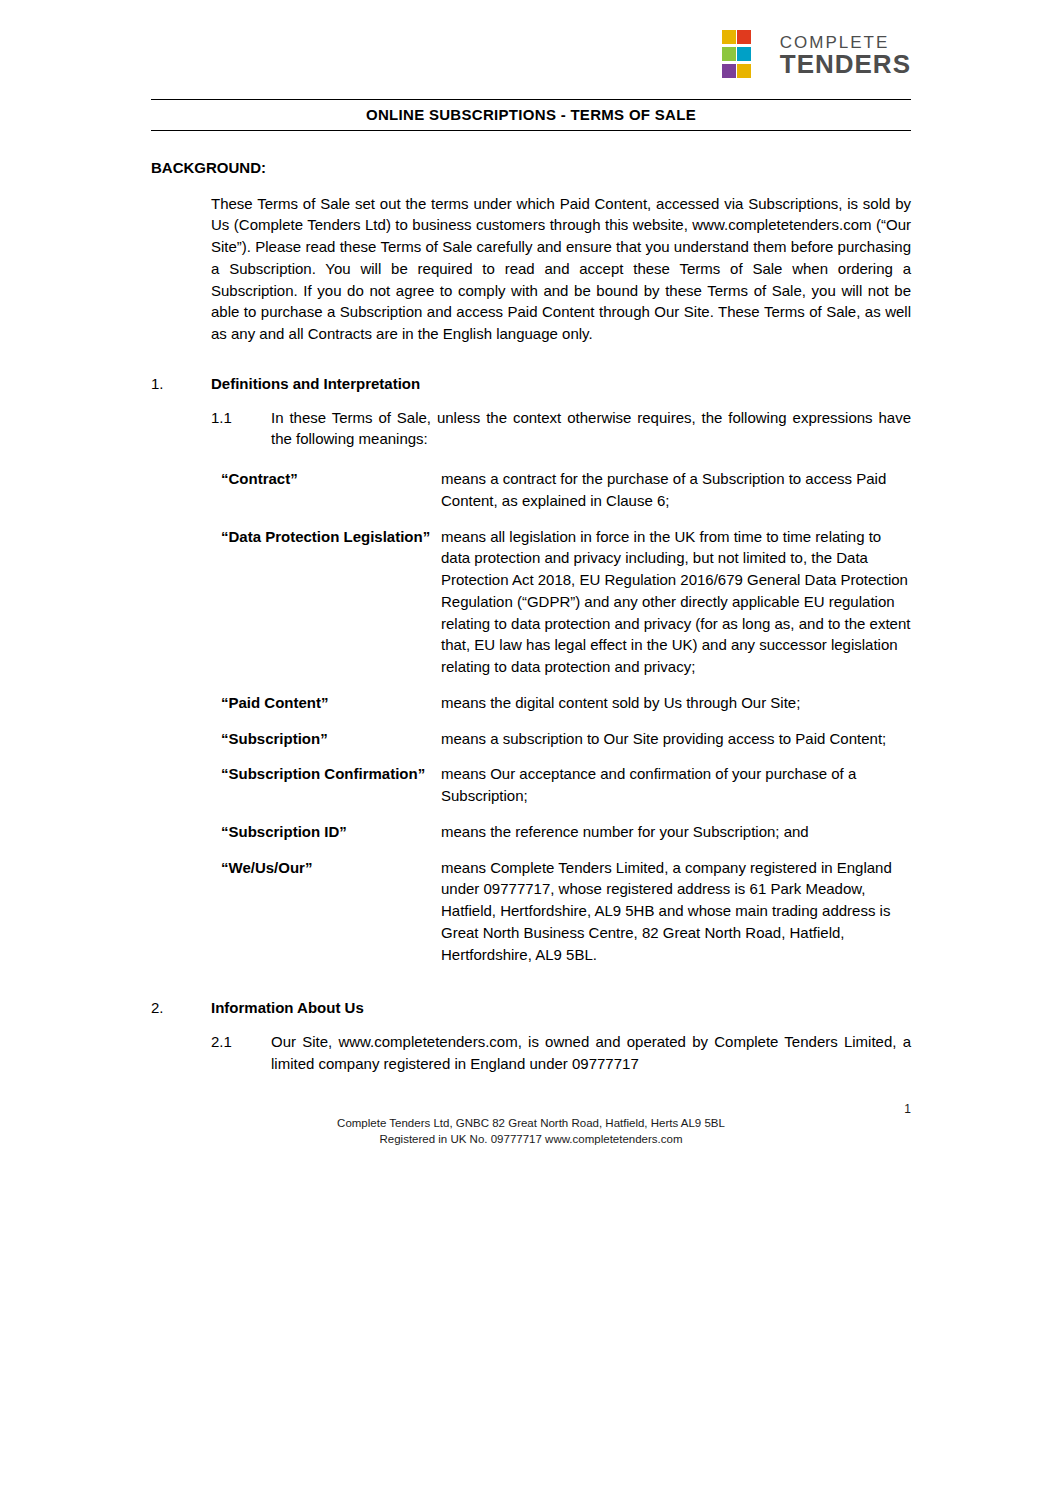COMPLETE TENDERS
ONLINE SUBSCRIPTIONS - TERMS OF SALE
BACKGROUND:
These Terms of Sale set out the terms under which Paid Content, accessed via Subscriptions, is sold by Us (Complete Tenders Ltd) to business customers through this website, www.completetenders.com (“Our Site”). Please read these Terms of Sale carefully and ensure that you understand them before purchasing a Subscription. You will be required to read and accept these Terms of Sale when ordering a Subscription. If you do not agree to comply with and be bound by these Terms of Sale, you will not be able to purchase a Subscription and access Paid Content through Our Site. These Terms of Sale, as well as any and all Contracts are in the English language only.
1. Definitions and Interpretation
1.1 In these Terms of Sale, unless the context otherwise requires, the following expressions have the following meanings:
| “Contract” | means a contract for the purchase of a Subscription to access Paid Content, as explained in Clause 6; |
| “Data Protection Legislation” | means all legislation in force in the UK from time to time relating to data protection and privacy including, but not limited to, the Data Protection Act 2018, EU Regulation 2016/679 General Data Protection Regulation (“GDPR”) and any other directly applicable EU regulation relating to data protection and privacy (for as long as, and to the extent that, EU law has legal effect in the UK) and any successor legislation relating to data protection and privacy; |
| “Paid Content” | means the digital content sold by Us through Our Site; |
| “Subscription” | means a subscription to Our Site providing access to Paid Content; |
| “Subscription Confirmation” | means Our acceptance and confirmation of your purchase of a Subscription; |
| “Subscription ID” | means the reference number for your Subscription; and |
| “We/Us/Our” | means Complete Tenders Limited, a company registered in England under 09777717, whose registered address is 61 Park Meadow, Hatfield, Hertfordshire, AL9 5HB and whose main trading address is Great North Business Centre, 82 Great North Road, Hatfield, Hertfordshire, AL9 5BL. |
2. Information About Us
2.1 Our Site, www.completetenders.com, is owned and operated by Complete Tenders Limited, a limited company registered in England under 09777717
1 Complete Tenders Ltd, GNBC 82 Great North Road, Hatfield, Herts AL9 5BL
Registered in UK No. 09777717 www.completetenders.com